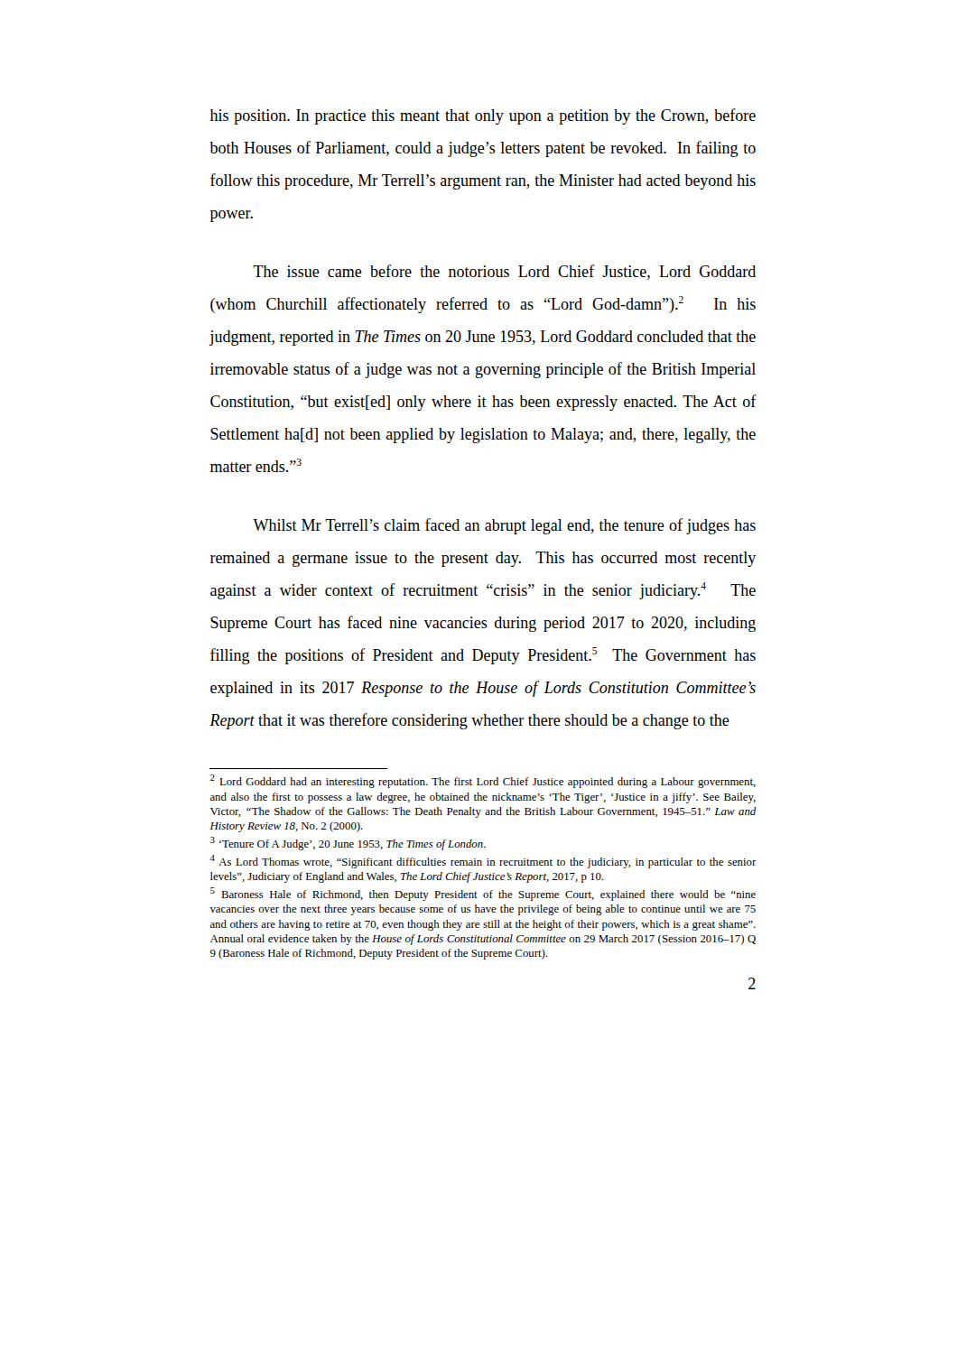his position. In practice this meant that only upon a petition by the Crown, before both Houses of Parliament, could a judge’s letters patent be revoked. In failing to follow this procedure, Mr Terrell’s argument ran, the Minister had acted beyond his power.
The issue came before the notorious Lord Chief Justice, Lord Goddard (whom Churchill affectionately referred to as “Lord God-damn”).2 In his judgment, reported in The Times on 20 June 1953, Lord Goddard concluded that the irremovable status of a judge was not a governing principle of the British Imperial Constitution, “but exist[ed] only where it has been expressly enacted. The Act of Settlement ha[d] not been applied by legislation to Malaya; and, there, legally, the matter ends.”3
Whilst Mr Terrell’s claim faced an abrupt legal end, the tenure of judges has remained a germane issue to the present day. This has occurred most recently against a wider context of recruitment “crisis” in the senior judiciary.4 The Supreme Court has faced nine vacancies during period 2017 to 2020, including filling the positions of President and Deputy President.5 The Government has explained in its 2017 Response to the House of Lords Constitution Committee’s Report that it was therefore considering whether there should be a change to the
2 Lord Goddard had an interesting reputation. The first Lord Chief Justice appointed during a Labour government, and also the first to possess a law degree, he obtained the nickname’s ‘The Tiger’, ‘Justice in a jiffy’. See Bailey, Victor, “The Shadow of the Gallows: The Death Penalty and the British Labour Government, 1945–51.” Law and History Review 18, No. 2 (2000).
3 ‘Tenure Of A Judge’, 20 June 1953, The Times of London.
4 As Lord Thomas wrote, “Significant difficulties remain in recruitment to the judiciary, in particular to the senior levels”, Judiciary of England and Wales, The Lord Chief Justice’s Report, 2017, p 10.
5 Baroness Hale of Richmond, then Deputy President of the Supreme Court, explained there would be “nine vacancies over the next three years because some of us have the privilege of being able to continue until we are 75 and others are having to retire at 70, even though they are still at the height of their powers, which is a great shame”. Annual oral evidence taken by the House of Lords Constitutional Committee on 29 March 2017 (Session 2016–17) Q 9 (Baroness Hale of Richmond, Deputy President of the Supreme Court).
2